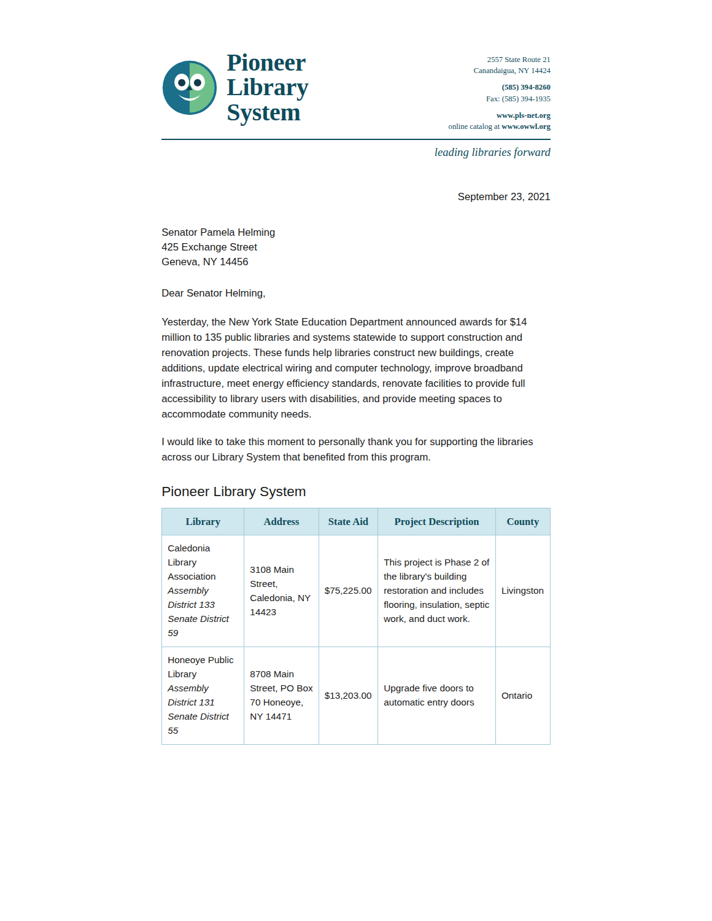Pioneer
Library
System
2557 State Route 21
Canandaigua, NY 14424
(585) 394-8260
Fax: (585) 394-1935
www.pls-net.org
online catalog at www.owwl.org
leading libraries forward
September 23, 2021
Senator Pamela Helming
425 Exchange Street
Geneva, NY 14456
Dear Senator Helming,
Yesterday, the New York State Education Department announced awards for $14 million to 135 public libraries and systems statewide to support construction and renovation projects. These funds help libraries construct new buildings, create additions, update electrical wiring and computer technology, improve broadband infrastructure, meet energy efficiency standards, renovate facilities to provide full accessibility to library users with disabilities, and provide meeting spaces to accommodate community needs.
I would like to take this moment to personally thank you for supporting the libraries across our Library System that benefited from this program.
Pioneer Library System
| Library | Address | State Aid | Project Description | County |
| --- | --- | --- | --- | --- |
| Caledonia Library Association Assembly District 133 Senate District 59 | 3108 Main Street, Caledonia, NY 14423 | $75,225.00 | This project is Phase 2 of the library's building restoration and includes flooring, insulation, septic work, and duct work. | Livingston |
| Honeoye Public Library Assembly District 131 Senate District 55 | 8708 Main Street, PO Box 70 Honeoye, NY 14471 | $13,203.00 | Upgrade five doors to automatic entry doors | Ontario |